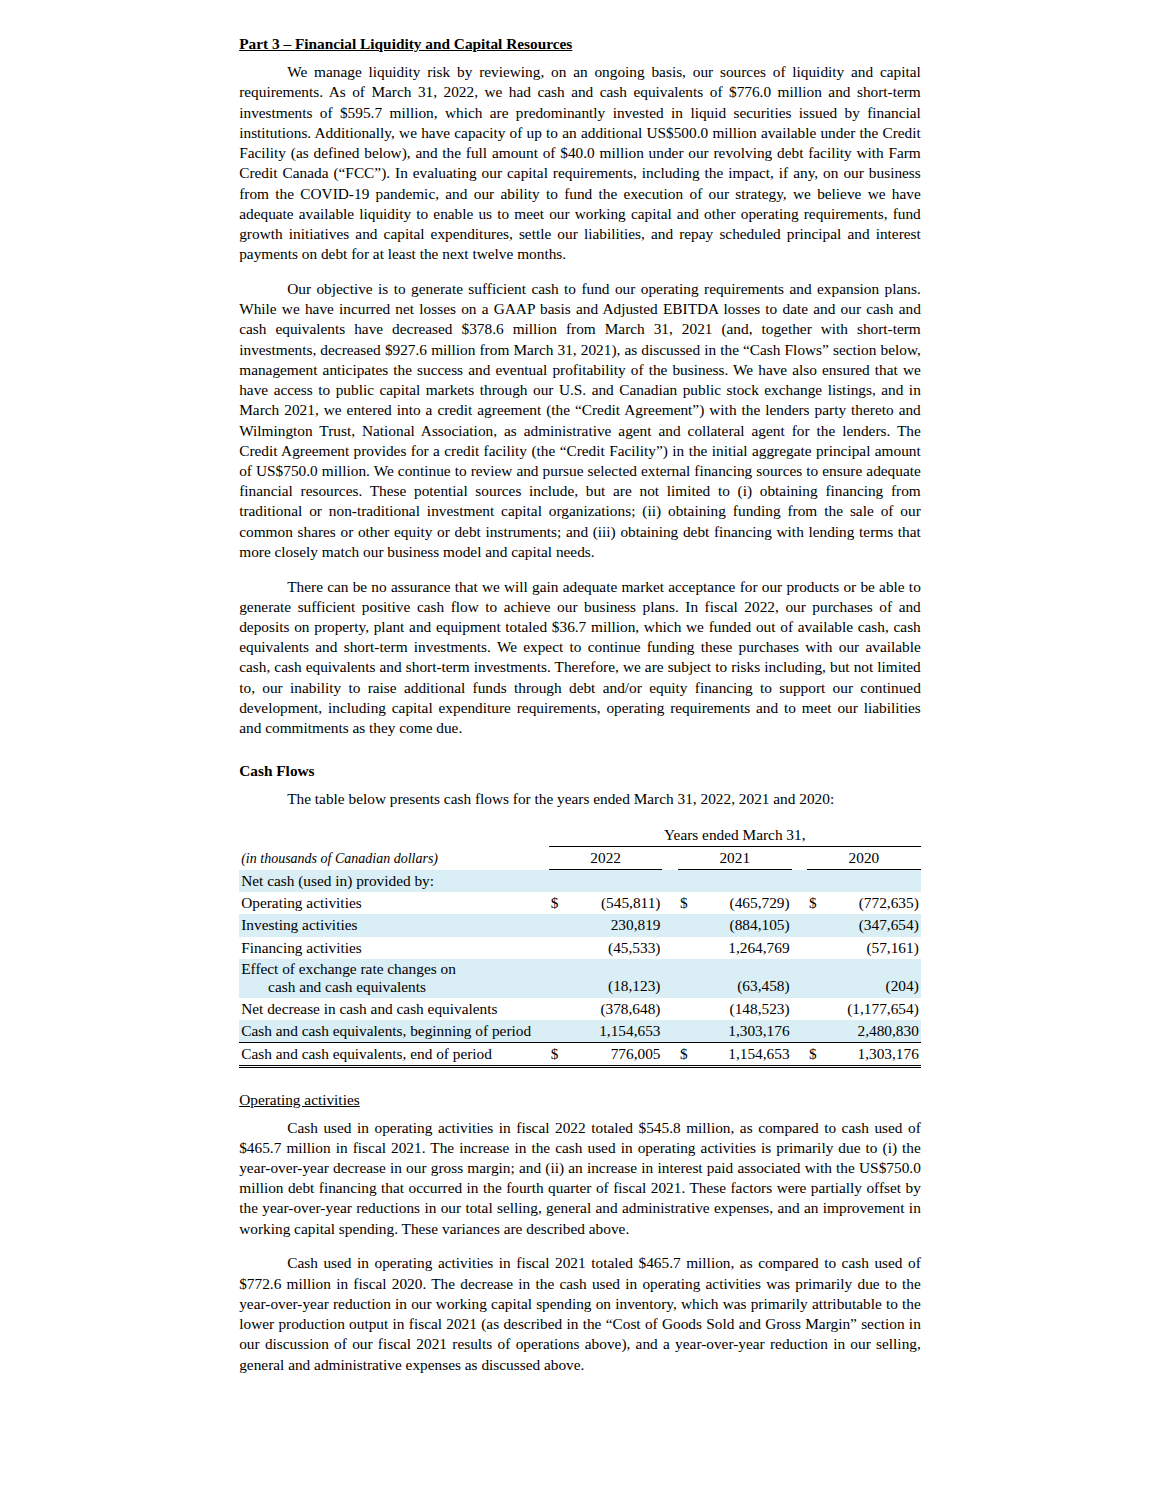Part 3 – Financial Liquidity and Capital Resources
We manage liquidity risk by reviewing, on an ongoing basis, our sources of liquidity and capital requirements. As of March 31, 2022, we had cash and cash equivalents of $776.0 million and short-term investments of $595.7 million, which are predominantly invested in liquid securities issued by financial institutions. Additionally, we have capacity of up to an additional US$500.0 million available under the Credit Facility (as defined below), and the full amount of $40.0 million under our revolving debt facility with Farm Credit Canada (“FCC”). In evaluating our capital requirements, including the impact, if any, on our business from the COVID-19 pandemic, and our ability to fund the execution of our strategy, we believe we have adequate available liquidity to enable us to meet our working capital and other operating requirements, fund growth initiatives and capital expenditures, settle our liabilities, and repay scheduled principal and interest payments on debt for at least the next twelve months.
Our objective is to generate sufficient cash to fund our operating requirements and expansion plans. While we have incurred net losses on a GAAP basis and Adjusted EBITDA losses to date and our cash and cash equivalents have decreased $378.6 million from March 31, 2021 (and, together with short-term investments, decreased $927.6 million from March 31, 2021), as discussed in the “Cash Flows” section below, management anticipates the success and eventual profitability of the business. We have also ensured that we have access to public capital markets through our U.S. and Canadian public stock exchange listings, and in March 2021, we entered into a credit agreement (the “Credit Agreement”) with the lenders party thereto and Wilmington Trust, National Association, as administrative agent and collateral agent for the lenders. The Credit Agreement provides for a credit facility (the “Credit Facility”) in the initial aggregate principal amount of US$750.0 million. We continue to review and pursue selected external financing sources to ensure adequate financial resources. These potential sources include, but are not limited to (i) obtaining financing from traditional or non-traditional investment capital organizations; (ii) obtaining funding from the sale of our common shares or other equity or debt instruments; and (iii) obtaining debt financing with lending terms that more closely match our business model and capital needs.
There can be no assurance that we will gain adequate market acceptance for our products or be able to generate sufficient positive cash flow to achieve our business plans. In fiscal 2022, our purchases of and deposits on property, plant and equipment totaled $36.7 million, which we funded out of available cash, cash equivalents and short-term investments. We expect to continue funding these purchases with our available cash, cash equivalents and short-term investments. Therefore, we are subject to risks including, but not limited to, our inability to raise additional funds through debt and/or equity financing to support our continued development, including capital expenditure requirements, operating requirements and to meet our liabilities and commitments as they come due.
Cash Flows
The table below presents cash flows for the years ended March 31, 2022, 2021 and 2020:
| | Years ended March 31, |
| (in thousands of Canadian dollars) | 2022 | | 2021 | | 2020 |
| Net cash (used in) provided by: | | | | | | | | |
| Operating activities | $ | (545,811) | | $ | (465,729) | | $ | (772,635) |
| Investing activities | | 230,819 | | | (884,105) | | | (347,654) |
| Financing activities | | (45,533) | | | 1,264,769 | | | (57,161) |
| Effect of exchange rate changes on cash and cash equivalents | | (18,123) | | | (63,458) | | | (204) |
| Net decrease in cash and cash equivalents | | (378,648) | | | (148,523) | | | (1,177,654) |
| Cash and cash equivalents, beginning of period | | 1,154,653 | | | 1,303,176 | | | 2,480,830 |
| Cash and cash equivalents, end of period | $ | 776,005 | | $ | 1,154,653 | | $ | 1,303,176 |
Operating activities
Cash used in operating activities in fiscal 2022 totaled $545.8 million, as compared to cash used of $465.7 million in fiscal 2021. The increase in the cash used in operating activities is primarily due to (i) the year-over-year decrease in our gross margin; and (ii) an increase in interest paid associated with the US$750.0 million debt financing that occurred in the fourth quarter of fiscal 2021. These factors were partially offset by the year-over-year reductions in our total selling, general and administrative expenses, and an improvement in working capital spending. These variances are described above.
Cash used in operating activities in fiscal 2021 totaled $465.7 million, as compared to cash used of $772.6 million in fiscal 2020. The decrease in the cash used in operating activities was primarily due to the year-over-year reduction in our working capital spending on inventory, which was primarily attributable to the lower production output in fiscal 2021 (as described in the “Cost of Goods Sold and Gross Margin” section in our discussion of our fiscal 2021 results of operations above), and a year-over-year reduction in our selling, general and administrative expenses as discussed above.